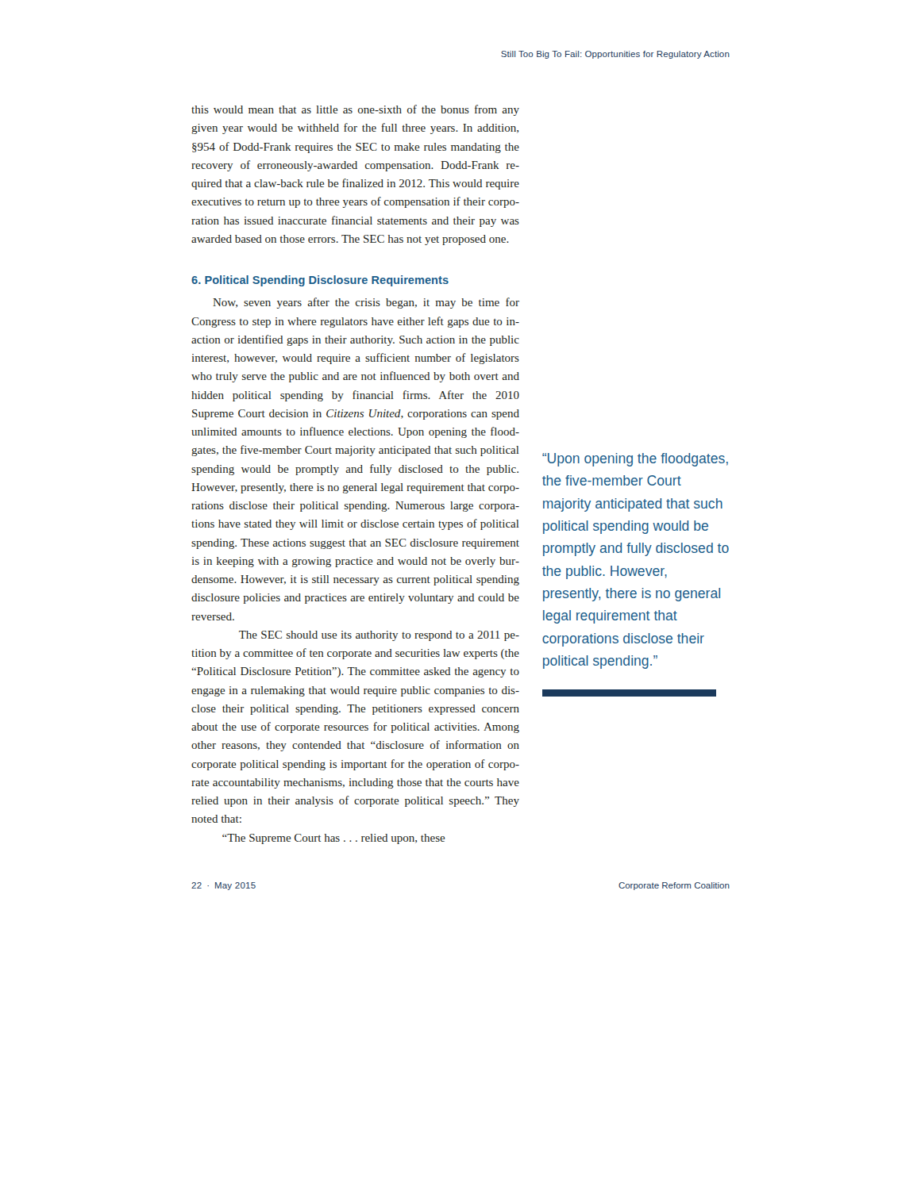Still Too Big To Fail: Opportunities for Regulatory Action
this would mean that as little as one-sixth of the bonus from any given year would be withheld for the full three years. In addition, §954 of Dodd-Frank requires the SEC to make rules mandating the recovery of erroneously-awarded compensation. Dodd-Frank required that a claw-back rule be finalized in 2012. This would require executives to return up to three years of compensation if their corporation has issued inaccurate financial statements and their pay was awarded based on those errors. The SEC has not yet proposed one.
6. Political Spending Disclosure Requirements
Now, seven years after the crisis began, it may be time for Congress to step in where regulators have either left gaps due to inaction or identified gaps in their authority. Such action in the public interest, however, would require a sufficient number of legislators who truly serve the public and are not influenced by both overt and hidden political spending by financial firms. After the 2010 Supreme Court decision in Citizens United, corporations can spend unlimited amounts to influence elections. Upon opening the floodgates, the five-member Court majority anticipated that such political spending would be promptly and fully disclosed to the public. However, presently, there is no general legal requirement that corporations disclose their political spending. Numerous large corporations have stated they will limit or disclose certain types of political spending. These actions suggest that an SEC disclosure requirement is in keeping with a growing practice and would not be overly burdensome. However, it is still necessary as current political spending disclosure policies and practices are entirely voluntary and could be reversed.
The SEC should use its authority to respond to a 2011 petition by a committee of ten corporate and securities law experts (the “Political Disclosure Petition”). The committee asked the agency to engage in a rulemaking that would require public companies to disclose their political spending. The petitioners expressed concern about the use of corporate resources for political activities. Among other reasons, they contended that “disclosure of information on corporate political spending is important for the operation of corporate accountability mechanisms, including those that the courts have relied upon in their analysis of corporate political speech.” They noted that:
“The Supreme Court has . . . relied upon, these
“Upon opening the floodgates, the five-member Court majority anticipated that such political spending would be promptly and fully disclosed to the public. However, presently, there is no general legal requirement that corporations disclose their political spending.”
22·May 2015
Corporate Reform Coalition